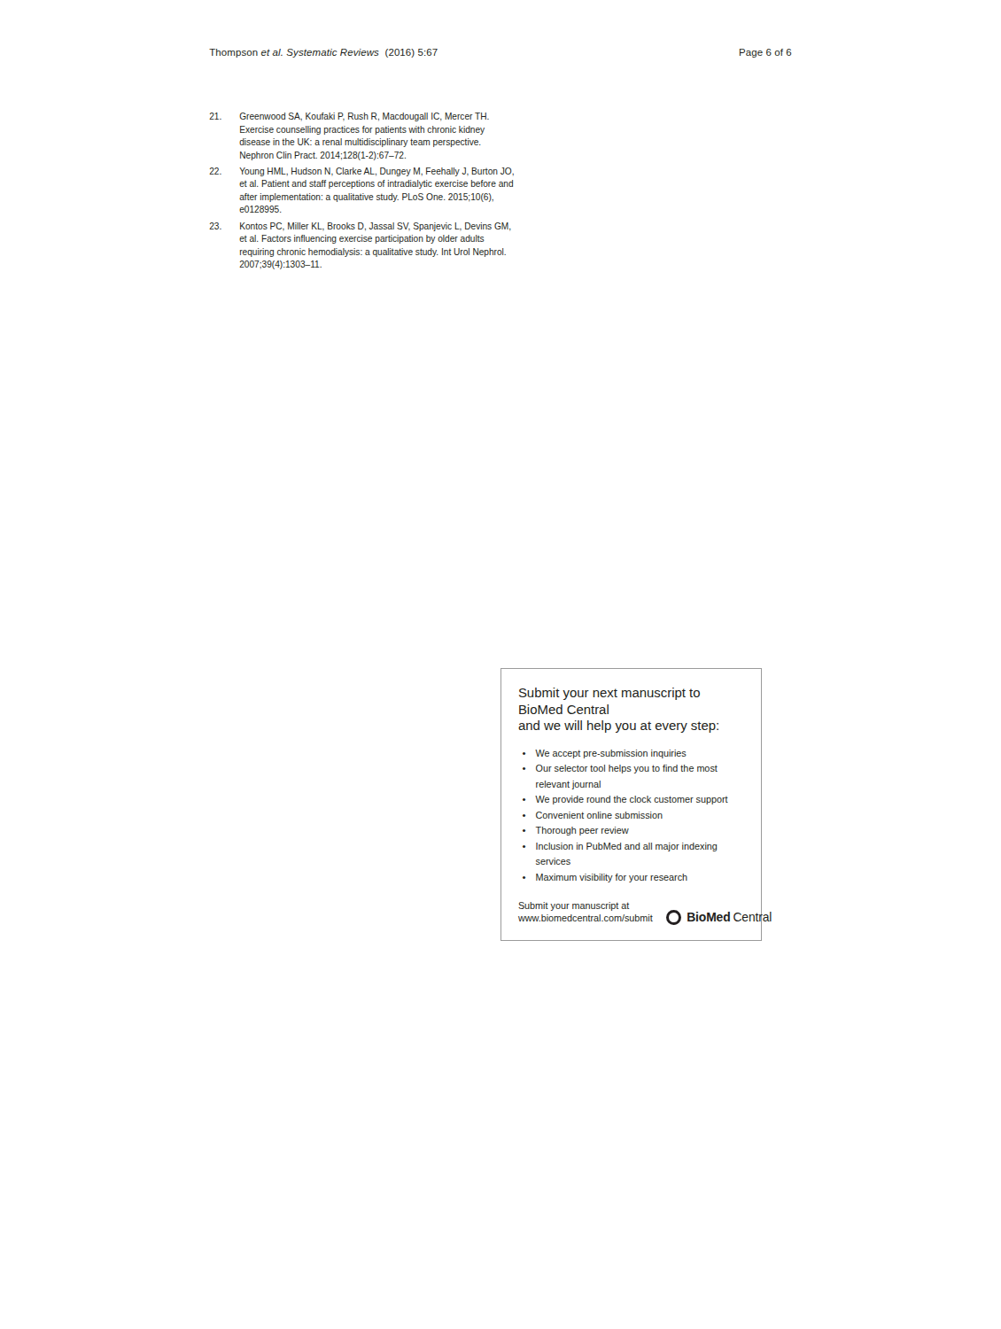Thompson et al. Systematic Reviews (2016) 5:67
Page 6 of 6
21. Greenwood SA, Koufaki P, Rush R, Macdougall IC, Mercer TH. Exercise counselling practices for patients with chronic kidney disease in the UK: a renal multidisciplinary team perspective. Nephron Clin Pract. 2014;128(1-2):67–72.
22. Young HML, Hudson N, Clarke AL, Dungey M, Feehally J, Burton JO, et al. Patient and staff perceptions of intradialytic exercise before and after implementation: a qualitative study. PLoS One. 2015;10(6), e0128995.
23. Kontos PC, Miller KL, Brooks D, Jassal SV, Spanjevic L, Devins GM, et al. Factors influencing exercise participation by older adults requiring chronic hemodialysis: a qualitative study. Int Urol Nephrol. 2007;39(4):1303–11.
Submit your next manuscript to BioMed Central
and we will help you at every step:
We accept pre-submission inquiries
Our selector tool helps you to find the most relevant journal
We provide round the clock customer support
Convenient online submission
Thorough peer review
Inclusion in PubMed and all major indexing services
Maximum visibility for your research
Submit your manuscript at
www.biomedcentral.com/submit
Bio Med Central